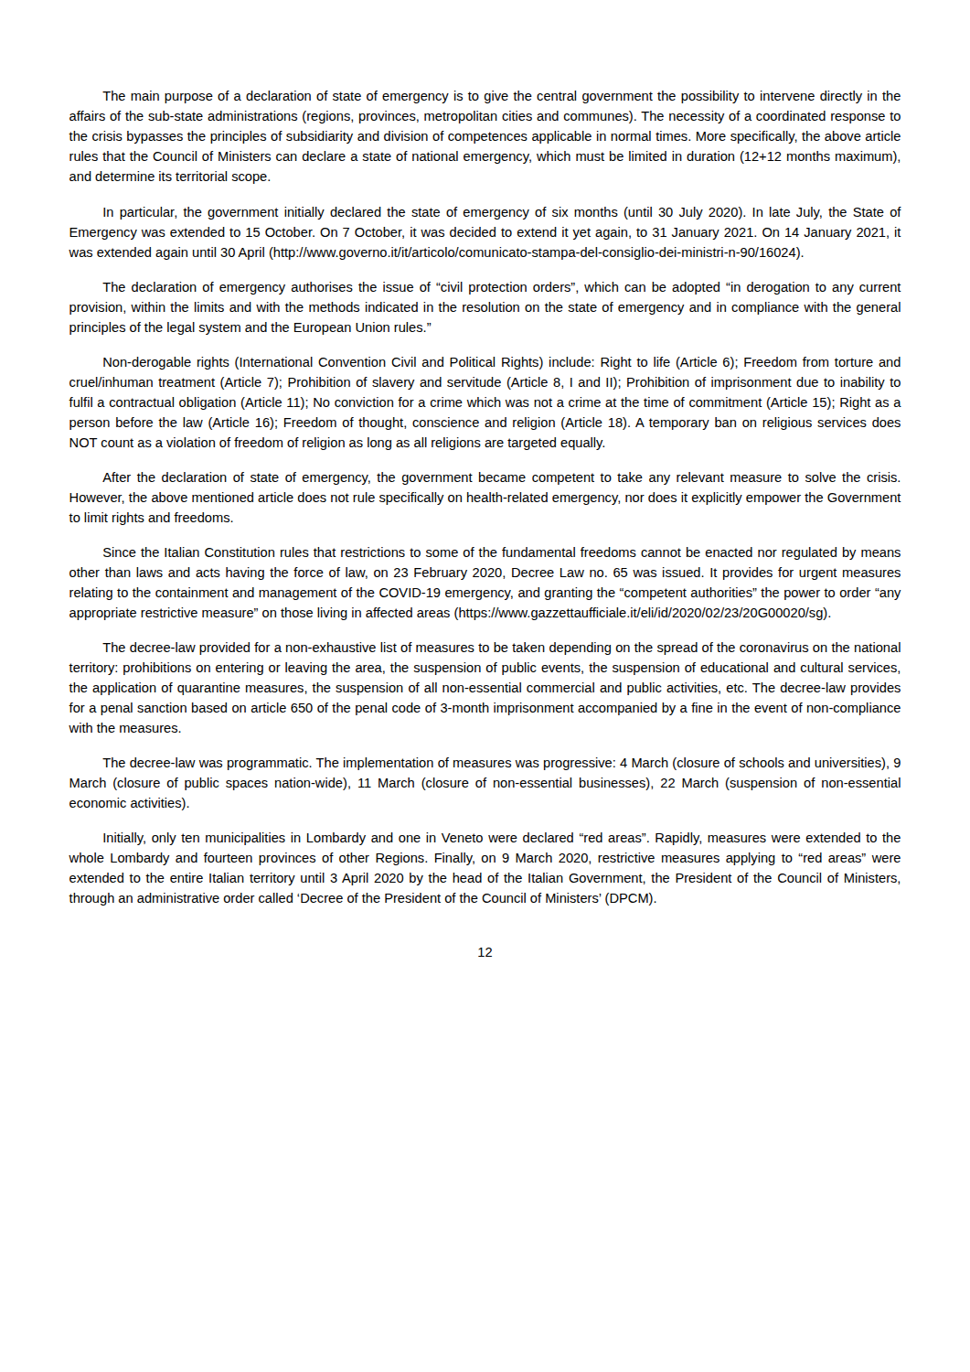The main purpose of a declaration of state of emergency is to give the central government the possibility to intervene directly in the affairs of the sub-state administrations (regions, provinces, metropolitan cities and communes). The necessity of a coordinated response to the crisis bypasses the principles of subsidiarity and division of competences applicable in normal times. More specifically, the above article rules that the Council of Ministers can declare a state of national emergency, which must be limited in duration (12+12 months maximum), and determine its territorial scope.
In particular, the government initially declared the state of emergency of six months (until 30 July 2020). In late July, the State of Emergency was extended to 15 October. On 7 October, it was decided to extend it yet again, to 31 January 2021. On 14 January 2021, it was extended again until 30 April (http://www.governo.it/it/articolo/comunicato-stampa-del-consiglio-dei-ministri-n-90/16024).
The declaration of emergency authorises the issue of “civil protection orders”, which can be adopted “in derogation to any current provision, within the limits and with the methods indicated in the resolution on the state of emergency and in compliance with the general principles of the legal system and the European Union rules.”
Non-derogable rights (International Convention Civil and Political Rights) include: Right to life (Article 6); Freedom from torture and cruel/inhuman treatment (Article 7); Prohibition of slavery and servitude (Article 8, I and II); Prohibition of imprisonment due to inability to fulfil a contractual obligation (Article 11); No conviction for a crime which was not a crime at the time of commitment (Article 15); Right as a person before the law (Article 16); Freedom of thought, conscience and religion (Article 18). A temporary ban on religious services does NOT count as a violation of freedom of religion as long as all religions are targeted equally.
After the declaration of state of emergency, the government became competent to take any relevant measure to solve the crisis. However, the above mentioned article does not rule specifically on health-related emergency, nor does it explicitly empower the Government to limit rights and freedoms.
Since the Italian Constitution rules that restrictions to some of the fundamental freedoms cannot be enacted nor regulated by means other than laws and acts having the force of law, on 23 February 2020, Decree Law no. 65 was issued. It provides for urgent measures relating to the containment and management of the COVID-19 emergency, and granting the “competent authorities” the power to order “any appropriate restrictive measure” on those living in affected areas (https://www.gazzettaufficiale.it/eli/id/2020/02/23/20G00020/sg).
The decree-law provided for a non-exhaustive list of measures to be taken depending on the spread of the coronavirus on the national territory: prohibitions on entering or leaving the area, the suspension of public events, the suspension of educational and cultural services, the application of quarantine measures, the suspension of all non-essential commercial and public activities, etc. The decree-law provides for a penal sanction based on article 650 of the penal code of 3-month imprisonment accompanied by a fine in the event of non-compliance with the measures.
The decree-law was programmatic. The implementation of measures was progressive: 4 March (closure of schools and universities), 9 March (closure of public spaces nation-wide), 11 March (closure of non-essential businesses), 22 March (suspension of non-essential economic activities).
Initially, only ten municipalities in Lombardy and one in Veneto were declared “red areas”. Rapidly, measures were extended to the whole Lombardy and fourteen provinces of other Regions. Finally, on 9 March 2020, restrictive measures applying to “red areas” were extended to the entire Italian territory until 3 April 2020 by the head of the Italian Government, the President of the Council of Ministers, through an administrative order called ‘Decree of the President of the Council of Ministers’ (DPCM).
12